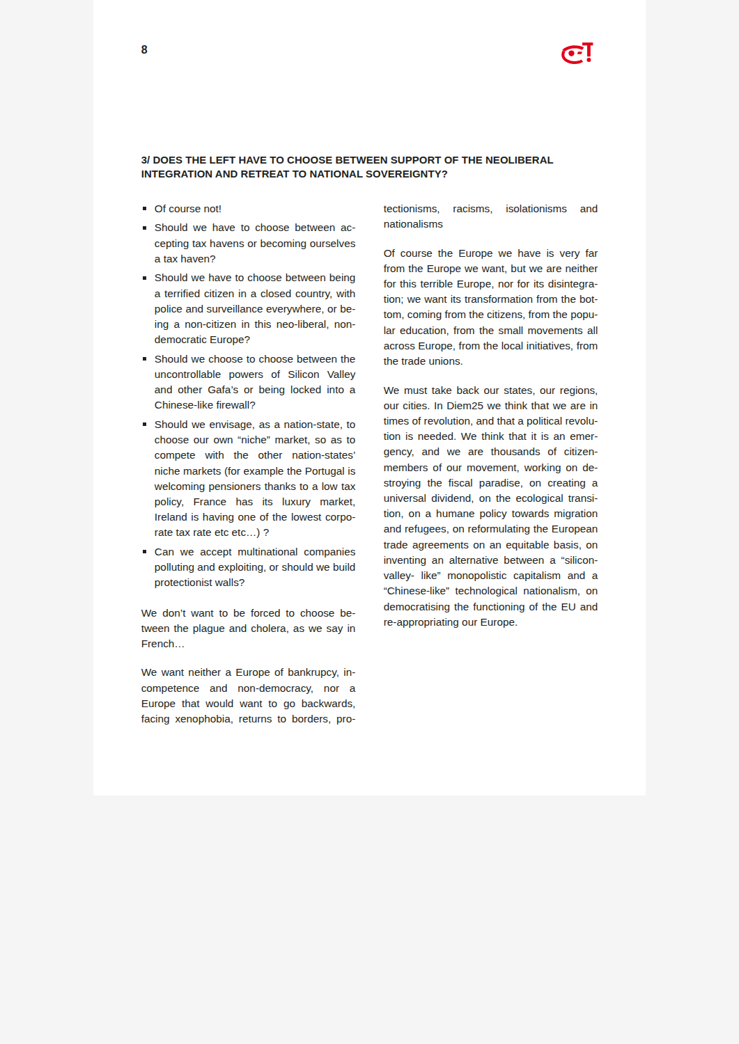8
3/ Does the Left have to choose between support of the neoliberal integration and retreat to national sovereignty?
Of course not!
Should we have to choose between accepting tax havens or becoming ourselves a tax haven?
Should we have to choose between being a terrified citizen in a closed country, with police and surveillance everywhere, or being a non-citizen in this neo-liberal, non-democratic Europe?
Should we choose to choose between the uncontrollable powers of Silicon Valley and other Gafa’s or being locked into a Chinese-like firewall?
Should we envisage, as a nation-state, to choose our own “niche” market, so as to compete with the other nation-states’ niche markets (for example the Portugal is welcoming pensioners thanks to a low tax policy, France has its luxury market, Ireland is having one of the lowest corporate tax rate etc etc…) ?
Can we accept multinational companies polluting and exploiting, or should we build protectionist walls?
We don’t want to be forced to choose between the plague and cholera, as we say in French…
We want neither a Europe of bankrupcy, incompetence and non-democracy, nor a Europe that would want to go backwards, facing xenophobia, returns to borders, protectionisms, racisms, isolationisms and nationalisms
Of course the Europe we have is very far from the Europe we want, but we are neither for this terrible Europe, nor for its disintegration; we want its transformation from the bottom, coming from the citizens, from the popular education, from the small movements all across Europe, from the local initiatives, from the trade unions.
We must take back our states, our regions, our cities. In Diem25 we think that we are in times of revolution, and that a political revolution is needed. We think that it is an emergency, and we are thousands of citizen-members of our movement, working on destroying the fiscal paradise, on creating a universal dividend, on the ecological transition, on a humane policy towards migration and refugees, on reformulating the European trade agreements on an equitable basis, on inventing an alternative between a “silicon-valley- like” monopolistic capitalism and a “Chinese-like” technological nationalism, on democratising the functioning of the EU and re-appropriating our Europe.